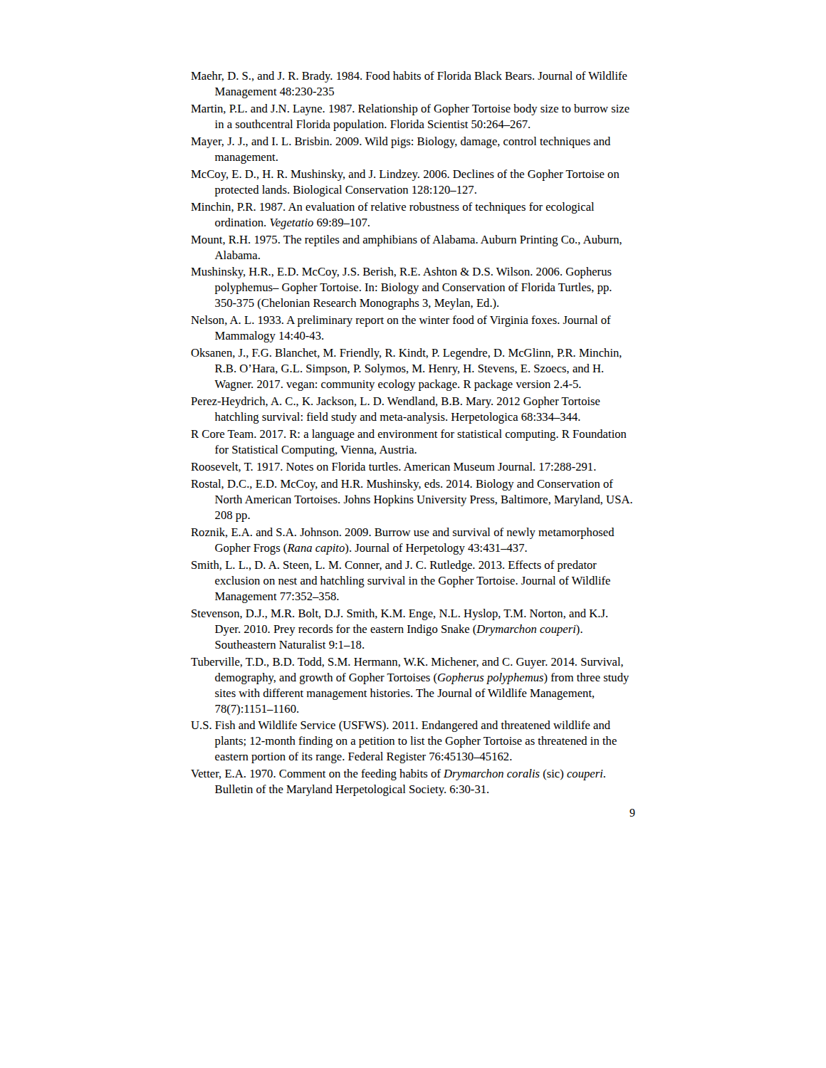Maehr, D. S., and J. R. Brady. 1984. Food habits of Florida Black Bears. Journal of Wildlife Management 48:230-235
Martin, P.L. and J.N. Layne. 1987. Relationship of Gopher Tortoise body size to burrow size in a southcentral Florida population. Florida Scientist 50:264–267.
Mayer, J. J., and I. L. Brisbin. 2009. Wild pigs: Biology, damage, control techniques and management.
McCoy, E. D., H. R. Mushinsky, and J. Lindzey. 2006. Declines of the Gopher Tortoise on protected lands. Biological Conservation 128:120–127.
Minchin, P.R. 1987. An evaluation of relative robustness of techniques for ecological ordination. Vegetatio 69:89–107.
Mount, R.H. 1975. The reptiles and amphibians of Alabama. Auburn Printing Co., Auburn, Alabama.
Mushinsky, H.R., E.D. McCoy, J.S. Berish, R.E. Ashton & D.S. Wilson. 2006. Gopherus polyphemus– Gopher Tortoise. In: Biology and Conservation of Florida Turtles, pp. 350-375 (Chelonian Research Monographs 3, Meylan, Ed.).
Nelson, A. L. 1933. A preliminary report on the winter food of Virginia foxes. Journal of Mammalogy 14:40-43.
Oksanen, J., F.G. Blanchet, M. Friendly, R. Kindt, P. Legendre, D. McGlinn, P.R. Minchin, R.B. O’Hara, G.L. Simpson, P. Solymos, M. Henry, H. Stevens, E. Szoecs, and H. Wagner. 2017. vegan: community ecology package. R package version 2.4-5.
Perez-Heydrich, A. C., K. Jackson, L. D. Wendland, B.B. Mary. 2012 Gopher Tortoise hatchling survival: field study and meta-analysis. Herpetologica 68:334–344.
R Core Team. 2017. R: a language and environment for statistical computing. R Foundation for Statistical Computing, Vienna, Austria.
Roosevelt, T. 1917. Notes on Florida turtles. American Museum Journal. 17:288-291.
Rostal, D.C., E.D. McCoy, and H.R. Mushinsky, eds. 2014. Biology and Conservation of North American Tortoises. Johns Hopkins University Press, Baltimore, Maryland, USA. 208 pp.
Roznik, E.A. and S.A. Johnson. 2009. Burrow use and survival of newly metamorphosed Gopher Frogs (Rana capito). Journal of Herpetology 43:431–437.
Smith, L. L., D. A. Steen, L. M. Conner, and J. C. Rutledge. 2013. Effects of predator exclusion on nest and hatchling survival in the Gopher Tortoise. Journal of Wildlife Management 77:352–358.
Stevenson, D.J., M.R. Bolt, D.J. Smith, K.M. Enge, N.L. Hyslop, T.M. Norton, and K.J. Dyer. 2010. Prey records for the eastern Indigo Snake (Drymarchon couperi). Southeastern Naturalist 9:1–18.
Tuberville, T.D., B.D. Todd, S.M. Hermann, W.K. Michener, and C. Guyer. 2014. Survival, demography, and growth of Gopher Tortoises (Gopherus polyphemus) from three study sites with different management histories. The Journal of Wildlife Management, 78(7):1151–1160.
U.S. Fish and Wildlife Service (USFWS). 2011. Endangered and threatened wildlife and plants; 12-month finding on a petition to list the Gopher Tortoise as threatened in the eastern portion of its range. Federal Register 76:45130–45162.
Vetter, E.A. 1970. Comment on the feeding habits of Drymarchon coralis (sic) couperi. Bulletin of the Maryland Herpetological Society. 6:30-31.
9